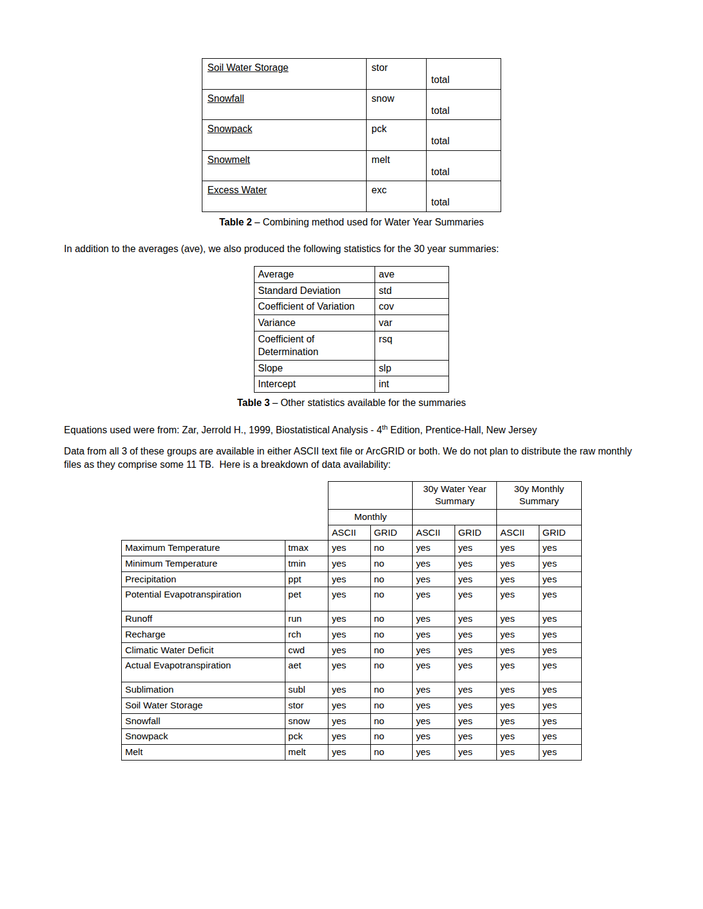| Soil Water Storage | stor | total |
| Snowfall | snow | total |
| Snowpack | pck | total |
| Snowmelt | melt | total |
| Excess Water | exc | total |
Table 2 – Combining method used for Water Year Summaries
In addition to the averages (ave), we also produced the following statistics for the 30 year summaries:
| Average | ave |
| Standard Deviation | std |
| Coefficient of Variation | cov |
| Variance | var |
| Coefficient of Determination | rsq |
| Slope | slp |
| Intercept | int |
Table 3 – Other statistics available for the summaries
Equations used were from: Zar, Jerrold H., 1999, Biostatistical Analysis - 4th Edition, Prentice-Hall, New Jersey
Data from all 3 of these groups are available in either ASCII text file or ArcGRID or both. We do not plan to distribute the raw monthly files as they comprise some 11 TB. Here is a breakdown of data availability:
| | | | 30y Water Year Summary | 30y Monthly Summary |
| | | Monthly | | |
| | | ASCII | GRID | ASCII | GRID | ASCII | GRID |
| Maximum Temperature | tmax | yes | no | yes | yes | yes | yes |
| Minimum Temperature | tmin | yes | no | yes | yes | yes | yes |
| Precipitation | ppt | yes | no | yes | yes | yes | yes |
| Potential Evapotranspiration | pet | yes | no | yes | yes | yes | yes |
| Runoff | run | yes | no | yes | yes | yes | yes |
| Recharge | rch | yes | no | yes | yes | yes | yes |
| Climatic Water Deficit | cwd | yes | no | yes | yes | yes | yes |
| Actual Evapotranspiration | aet | yes | no | yes | yes | yes | yes |
| Sublimation | subl | yes | no | yes | yes | yes | yes |
| Soil Water Storage | stor | yes | no | yes | yes | yes | yes |
| Snowfall | snow | yes | no | yes | yes | yes | yes |
| Snowpack | pck | yes | no | yes | yes | yes | yes |
| Melt | melt | yes | no | yes | yes | yes | yes |